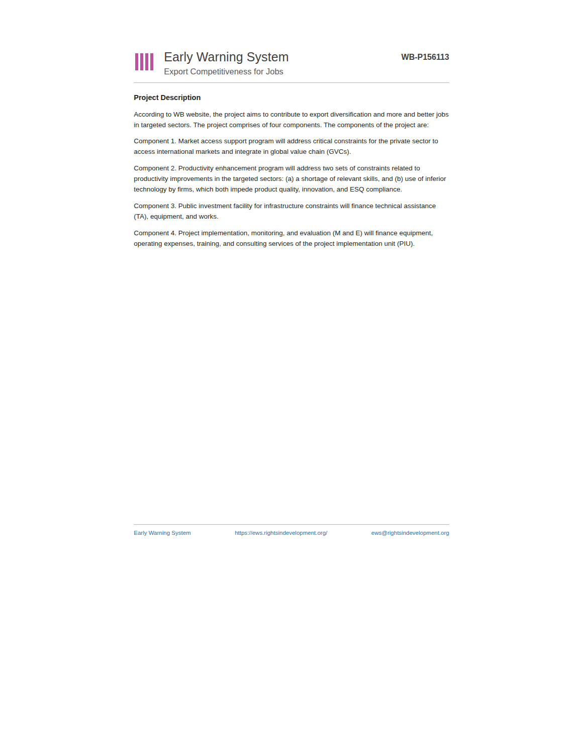Early Warning System Export Competitiveness for Jobs
WB-P156113
Project Description
According to WB website, the project aims to contribute to export diversification and more and better jobs in targeted sectors. The project comprises of four components. The components of the project are:
Component 1. Market access support program will address critical constraints for the private sector to access international markets and integrate in global value chain (GVCs).
Component 2. Productivity enhancement program will address two sets of constraints related to productivity improvements in the targeted sectors: (a) a shortage of relevant skills, and (b) use of inferior technology by firms, which both impede product quality, innovation, and ESQ compliance.
Component 3. Public investment facility for infrastructure constraints will finance technical assistance (TA), equipment, and works.
Component 4. Project implementation, monitoring, and evaluation (M and E) will finance equipment, operating expenses, training, and consulting services of the project implementation unit (PIU).
Early Warning System
https://ews.rightsindevelopment.org/
ews@rightsindevelopment.org